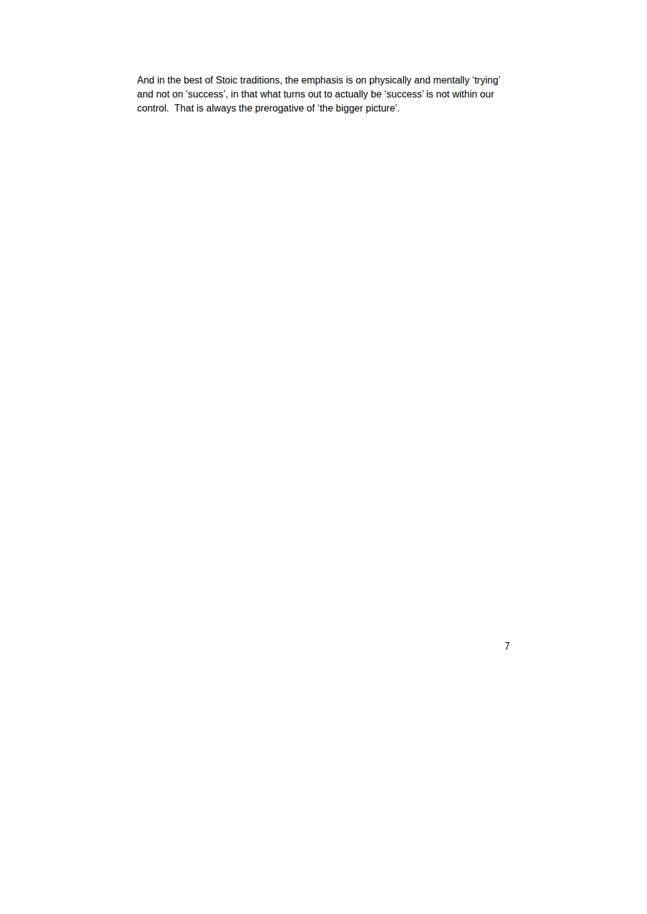And in the best of Stoic traditions, the emphasis is on physically and mentally ‘trying’ and not on ‘success’, in that what turns out to actually be ‘success’ is not within our control. That is always the prerogative of ‘the bigger picture’.
7